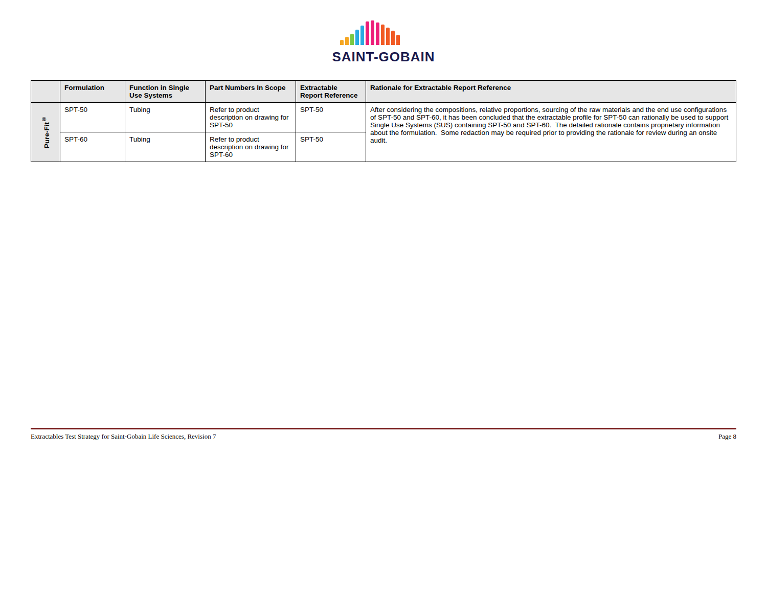SAINT-GOBAIN
| | Formulation | Function in Single Use Systems | Part Numbers In Scope | Extractable Report Reference | Rationale for Extractable Report Reference |
| --- | --- | --- | --- | --- | --- |
| Pure-Fit ® | SPT-50 | Tubing | Refer to product description on drawing for SPT-50 | SPT-50 | After considering the compositions, relative proportions, sourcing of the raw materials and the end use configurations of SPT-50 and SPT-60, it has been concluded that the extractable profile for SPT-50 can rationally be used to support Single Use Systems (SUS) containing SPT-50 and SPT-60. The detailed rationale contains proprietary information about the formulation. Some redaction may be required prior to providing the rationale for review during an onsite audit. |
| SPT-60 | Tubing | Refer to product description on drawing for SPT-60 | SPT-50 |
Extractables Test Strategy for Saint-Gobain Life Sciences, Revision 7
Page 8